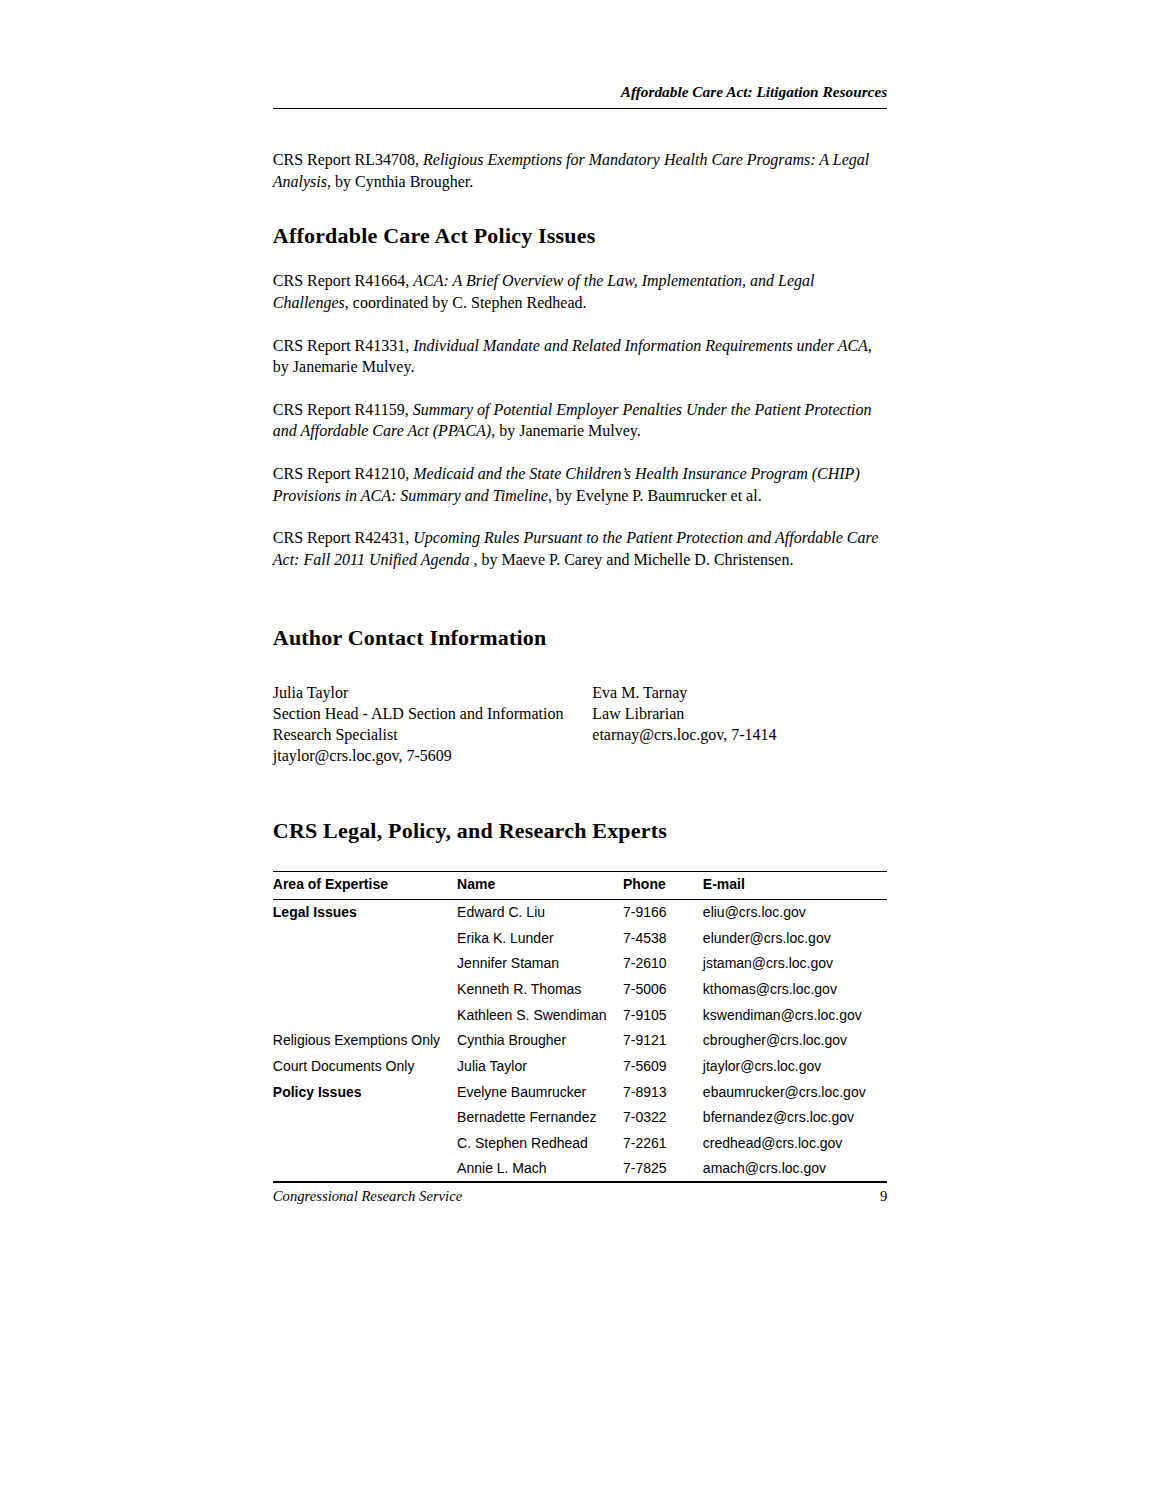Affordable Care Act: Litigation Resources
CRS Report RL34708, Religious Exemptions for Mandatory Health Care Programs: A Legal Analysis, by Cynthia Brougher.
Affordable Care Act Policy Issues
CRS Report R41664, ACA: A Brief Overview of the Law, Implementation, and Legal Challenges, coordinated by C. Stephen Redhead.
CRS Report R41331, Individual Mandate and Related Information Requirements under ACA, by Janemarie Mulvey.
CRS Report R41159, Summary of Potential Employer Penalties Under the Patient Protection and Affordable Care Act (PPACA), by Janemarie Mulvey.
CRS Report R41210, Medicaid and the State Children’s Health Insurance Program (CHIP) Provisions in ACA: Summary and Timeline, by Evelyne P. Baumrucker et al.
CRS Report R42431, Upcoming Rules Pursuant to the Patient Protection and Affordable Care Act: Fall 2011 Unified Agenda , by Maeve P. Carey and Michelle D. Christensen.
Author Contact Information
| Julia Taylor Section Head - ALD Section and Information Research Specialist jtaylor@crs.loc.gov, 7-5609 | Eva M. Tarnay Law Librarian etarnay@crs.loc.gov, 7-1414 |
CRS Legal, Policy, and Research Experts
| Area of Expertise | Name | Phone | E-mail |
| --- | --- | --- | --- |
| Legal Issues | Edward C. Liu | 7-9166 | eliu@crs.loc.gov |
| | Erika K. Lunder | 7-4538 | elunder@crs.loc.gov |
| | Jennifer Staman | 7-2610 | jstaman@crs.loc.gov |
| | Kenneth R. Thomas | 7-5006 | kthomas@crs.loc.gov |
| | Kathleen S. Swendiman | 7-9105 | kswendiman@crs.loc.gov |
| Religious Exemptions Only | Cynthia Brougher | 7-9121 | cbrougher@crs.loc.gov |
| Court Documents Only | Julia Taylor | 7-5609 | jtaylor@crs.loc.gov |
| Policy Issues | Evelyne Baumrucker | 7-8913 | ebaumrucker@crs.loc.gov |
| | Bernadette Fernandez | 7-0322 | bfernandez@crs.loc.gov |
| | C. Stephen Redhead | 7-2261 | credhead@crs.loc.gov |
| | Annie L. Mach | 7-7825 | amach@crs.loc.gov |
Congressional Research Service 9